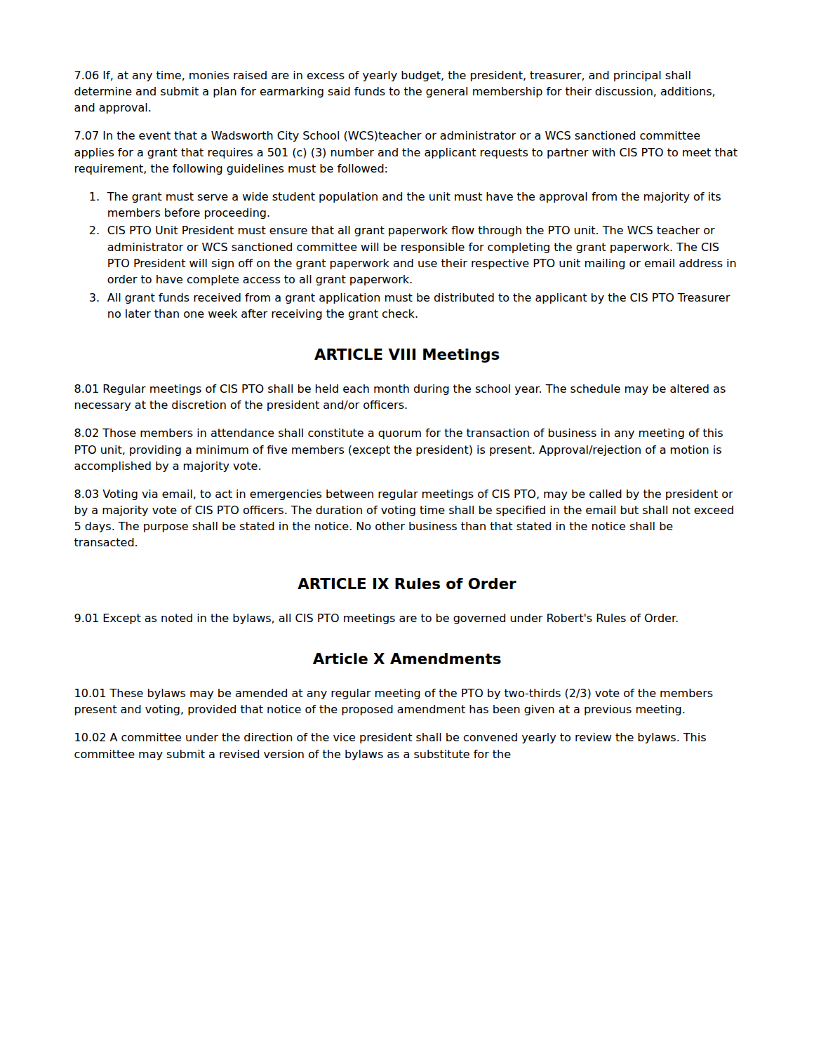7.06 If, at any time, monies raised are in excess of yearly budget, the president, treasurer, and principal shall determine and submit a plan for earmarking said funds to the general membership for their discussion, additions, and approval.
7.07 In the event that a Wadsworth City School (WCS)teacher or administrator or a WCS sanctioned committee applies for a grant that requires a 501 (c) (3) number and the applicant requests to partner with CIS PTO to meet that requirement, the following guidelines must be followed:
The grant must serve a wide student population and the unit must have the approval from the majority of its members before proceeding.
CIS PTO Unit President must ensure that all grant paperwork flow through the PTO unit. The WCS teacher or administrator or WCS sanctioned committee will be responsible for completing the grant paperwork. The CIS PTO President will sign off on the grant paperwork and use their respective PTO unit mailing or email address in order to have complete access to all grant paperwork.
All grant funds received from a grant application must be distributed to the applicant by the CIS PTO Treasurer no later than one week after receiving the grant check.
ARTICLE VIII Meetings
8.01 Regular meetings of CIS PTO shall be held each month during the school year. The schedule may be altered as necessary at the discretion of the president and/or officers.
8.02 Those members in attendance shall constitute a quorum for the transaction of business in any meeting of this PTO unit, providing a minimum of five members (except the president) is present. Approval/rejection of a motion is accomplished by a majority vote.
8.03 Voting via email, to act in emergencies between regular meetings of CIS PTO, may be called by the president or by a majority vote of CIS PTO officers. The duration of voting time shall be specified in the email but shall not exceed 5 days. The purpose shall be stated in the notice. No other business than that stated in the notice shall be transacted.
ARTICLE IX Rules of Order
9.01 Except as noted in the bylaws, all CIS PTO meetings are to be governed under Robert's Rules of Order.
Article X Amendments
10.01 These bylaws may be amended at any regular meeting of the PTO by two-thirds (2/3) vote of the members present and voting, provided that notice of the proposed amendment has been given at a previous meeting.
10.02 A committee under the direction of the vice president shall be convened yearly to review the bylaws. This committee may submit a revised version of the bylaws as a substitute for the